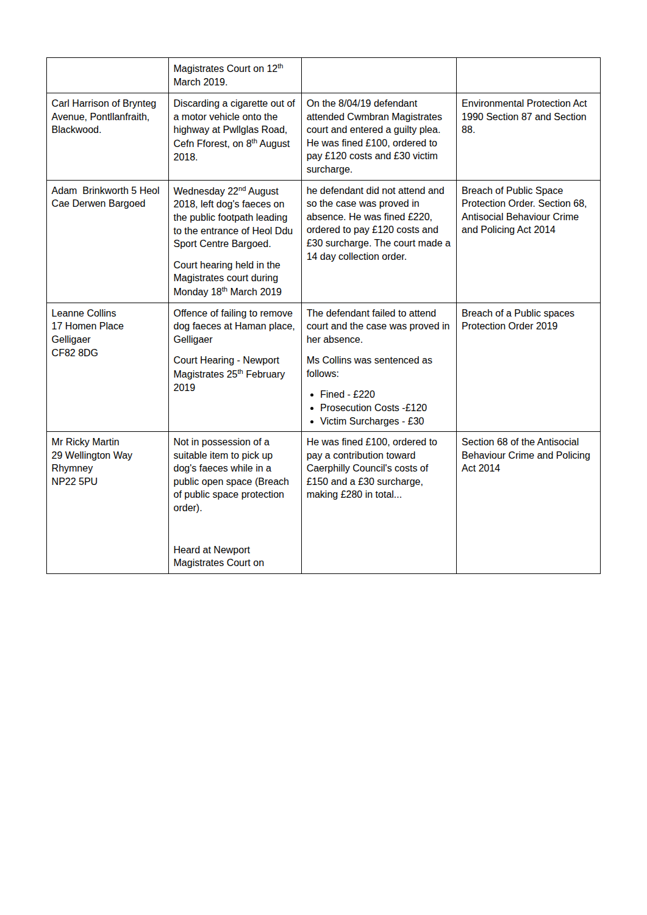| | Magistrates Court on 12 th March 2019. | | |
| Carl Harrison of Brynteg Avenue, Pontllanfraith, Blackwood. | Discarding a cigarette out of a motor vehicle onto the highway at Pwllglas Road, Cefn Fforest, on 8 th August 2018. | On the 8/04/19 defendant attended Cwmbran Magistrates court and entered a guilty plea. He was fined £100, ordered to pay £120 costs and £30 victim surcharge. | Environmental Protection Act 1990 Section 87 and Section 88. |
| Adam Brinkworth 5 Heol Cae Derwen Bargoed | Wednesday 22 nd August 2018, left dog's faeces on the public footpath leading to the entrance of Heol Ddu Sport Centre Bargoed. Court hearing held in the Magistrates court during Monday 18 th March 2019 | he defendant did not attend and so the case was proved in absence. He was fined £220, ordered to pay £120 costs and £30 surcharge. The court made a 14 day collection order. | Breach of Public Space Protection Order. Section 68, Antisocial Behaviour Crime and Policing Act 2014 |
| Leanne Collins 17 Homen Place Gelligaer CF82 8DG | Offence of failing to remove dog faeces at Haman place, Gelligaer Court Hearing - Newport Magistrates 25 th February 2019 | The defendant failed to attend court and the case was proved in her absence. Ms Collins was sentenced as follows: Fined - £220 Prosecution Costs -£120 Victim Surcharges - £30 | Breach of a Public spaces Protection Order 2019 |
| Mr Ricky Martin 29 Wellington Way Rhymney NP22 5PU | Not in possession of a suitable item to pick up dog's faeces while in a public open space (Breach of public space protection order). Heard at Newport Magistrates Court on | He was fined £100, ordered to pay a contribution toward Caerphilly Council's costs of £150 and a £30 surcharge, making £280 in total... | Section 68 of the Antisocial Behaviour Crime and Policing Act 2014 |